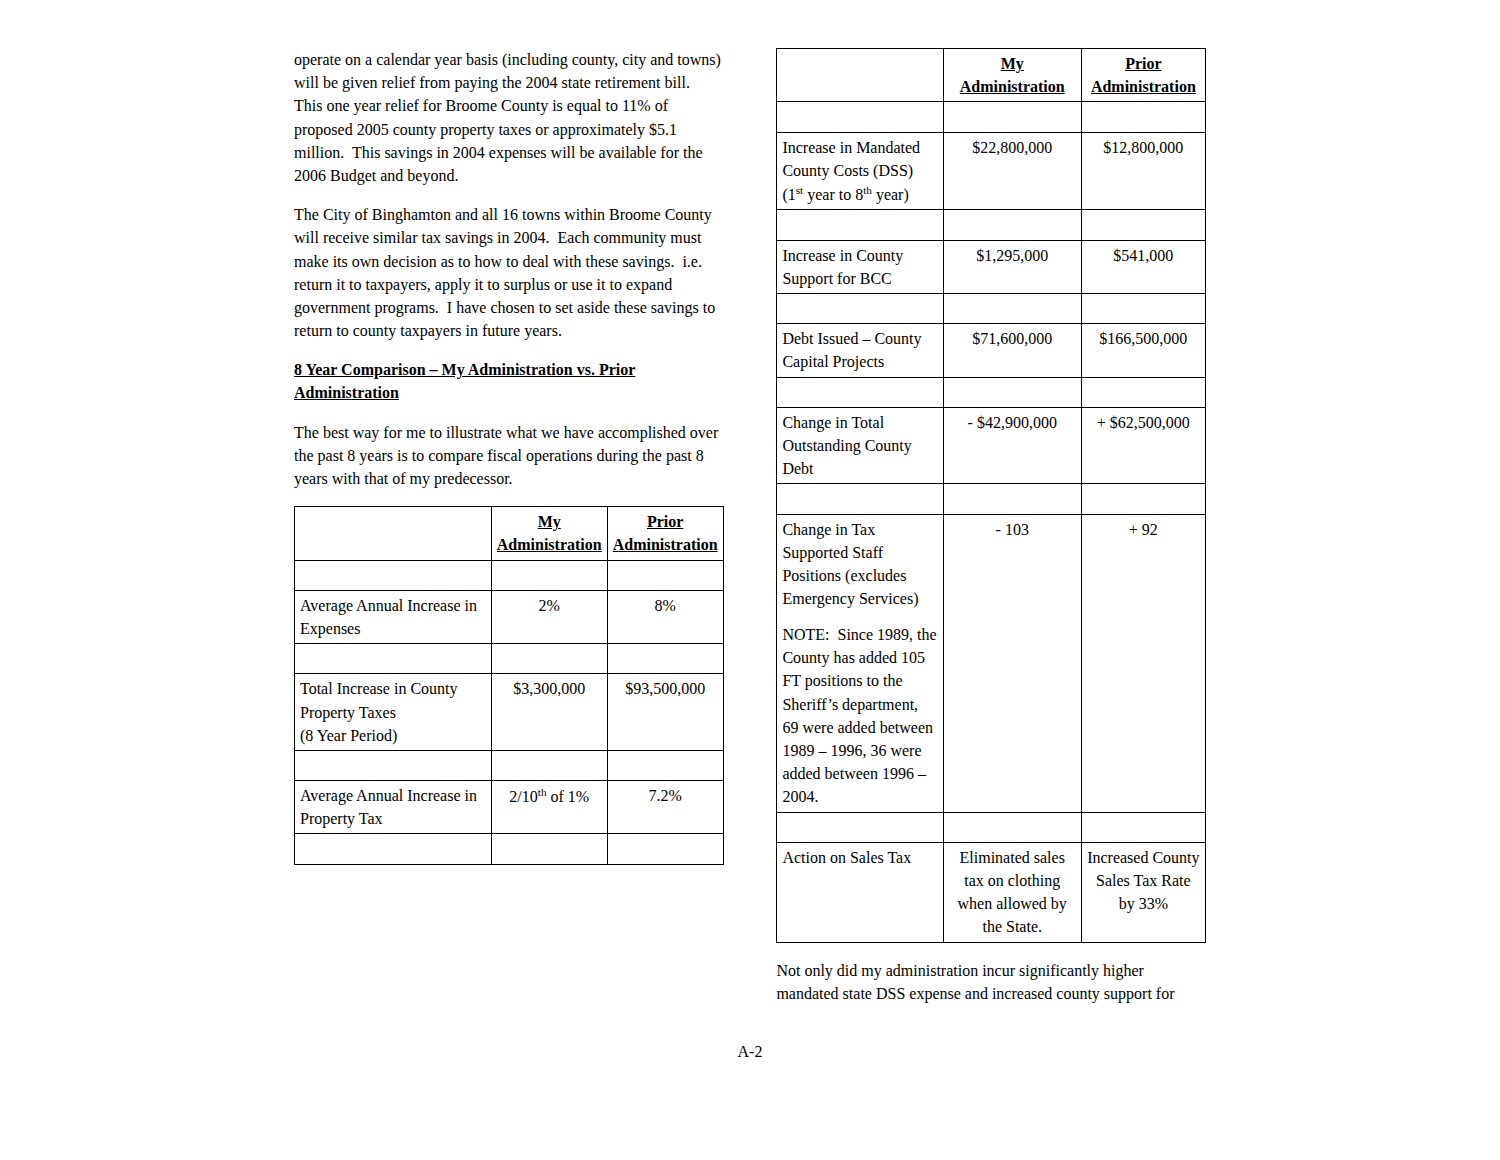operate on a calendar year basis (including county, city and towns) will be given relief from paying the 2004 state retirement bill. This one year relief for Broome County is equal to 11% of proposed 2005 county property taxes or approximately $5.1 million. This savings in 2004 expenses will be available for the 2006 Budget and beyond.
The City of Binghamton and all 16 towns within Broome County will receive similar tax savings in 2004. Each community must make its own decision as to how to deal with these savings. i.e. return it to taxpayers, apply it to surplus or use it to expand government programs. I have chosen to set aside these savings to return to county taxpayers in future years.
8 Year Comparison – My Administration vs. Prior Administration
The best way for me to illustrate what we have accomplished over the past 8 years is to compare fiscal operations during the past 8 years with that of my predecessor.
| | My Administration | Prior Administration |
| --- | --- | --- |
| Average Annual Increase in Expenses | 2% | 8% |
| Total Increase in County Property Taxes (8 Year Period) | $3,300,000 | $93,500,000 |
| Average Annual Increase in Property Tax | 2/10 th of 1% | 7.2% |
| | My Administration | Prior Administration |
| --- | --- | --- |
| Increase in Mandated County Costs (DSS) (1 st year to 8 th year) | $22,800,000 | $12,800,000 |
| Increase in County Support for BCC | $1,295,000 | $541,000 |
| Debt Issued – County Capital Projects | $71,600,000 | $166,500,000 |
| Change in Total Outstanding County Debt | - $42,900,000 | + $62,500,000 |
| Change in Tax Supported Staff Positions (excludes Emergency Services) NOTE: Since 1989, the County has added 105 FT positions to the Sheriff’s department, 69 were added between 1989 – 1996, 36 were added between 1996 – 2004. | - 103 | + 92 |
| Action on Sales Tax | Eliminated sales tax on clothing when allowed by the State. | Increased County Sales Tax Rate by 33% |
Not only did my administration incur significantly higher mandated state DSS expense and increased county support for
A-2